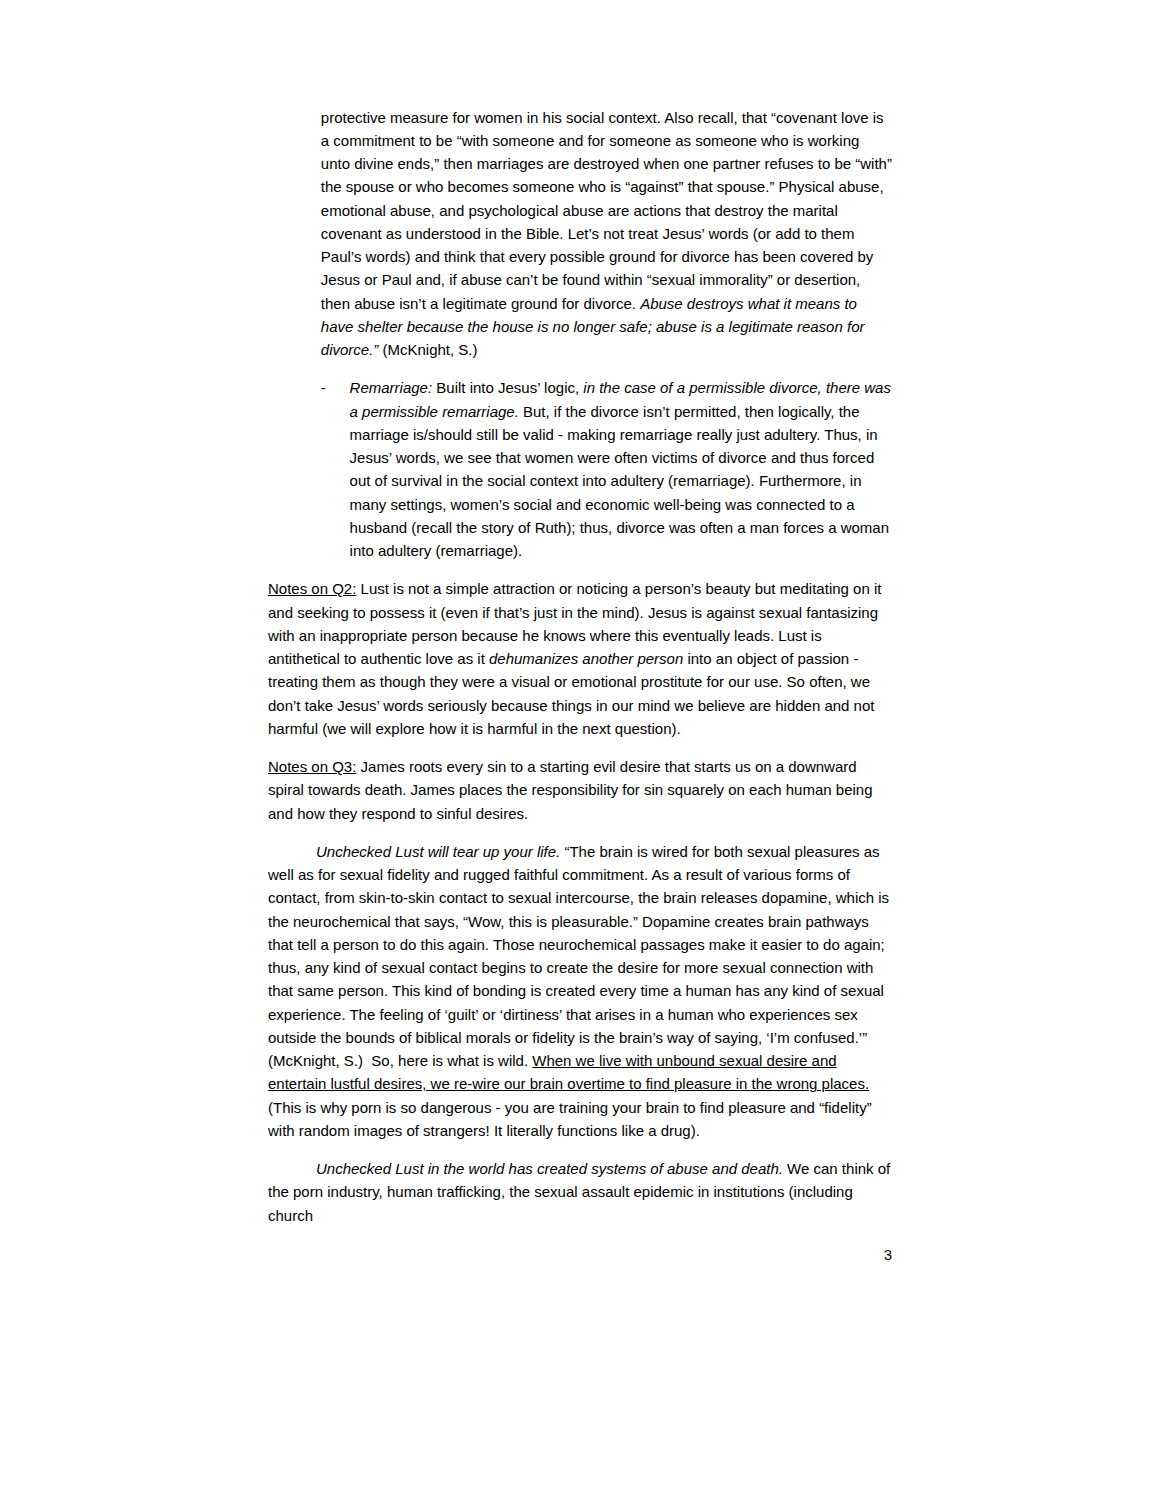protective measure for women in his social context. Also recall, that “covenant love is a commitment to be “with someone and for someone as someone who is working unto divine ends,” then marriages are destroyed when one partner refuses to be “with” the spouse or who becomes someone who is “against” that spouse.” Physical abuse, emotional abuse, and psychological abuse are actions that destroy the marital covenant as understood in the Bible. Let’s not treat Jesus’ words (or add to them Paul’s words) and think that every possible ground for divorce has been covered by Jesus or Paul and, if abuse can’t be found within “sexual immorality” or desertion, then abuse isn’t a legitimate ground for divorce. Abuse destroys what it means to have shelter because the house is no longer safe; abuse is a legitimate reason for divorce.” (McKnight, S.)
-Remarriage: Built into Jesus’ logic, in the case of a permissible divorce, there was a permissible remarriage. But, if the divorce isn’t permitted, then logically, the marriage is/should still be valid - making remarriage really just adultery. Thus, in Jesus’ words, we see that women were often victims of divorce and thus forced out of survival in the social context into adultery (remarriage). Furthermore, in many settings, women’s social and economic well-being was connected to a husband (recall the story of Ruth); thus, divorce was often a man forces a woman into adultery (remarriage).
Notes on Q2: Lust is not a simple attraction or noticing a person’s beauty but meditating on it and seeking to possess it (even if that’s just in the mind). Jesus is against sexual fantasizing with an inappropriate person because he knows where this eventually leads. Lust is antithetical to authentic love as it dehumanizes another person into an object of passion - treating them as though they were a visual or emotional prostitute for our use. So often, we don’t take Jesus’ words seriously because things in our mind we believe are hidden and not harmful (we will explore how it is harmful in the next question).
Notes on Q3: James roots every sin to a starting evil desire that starts us on a downward spiral towards death. James places the responsibility for sin squarely on each human being and how they respond to sinful desires.
Unchecked Lust will tear up your life. “The brain is wired for both sexual pleasures as well as for sexual fidelity and rugged faithful commitment. As a result of various forms of contact, from skin-to-skin contact to sexual intercourse, the brain releases dopamine, which is the neurochemical that says, “Wow, this is pleasurable.” Dopamine creates brain pathways that tell a person to do this again. Those neurochemical passages make it easier to do again; thus, any kind of sexual contact begins to create the desire for more sexual connection with that same person. This kind of bonding is created every time a human has any kind of sexual experience. The feeling of ‘guilt’ or ‘dirtiness’ that arises in a human who experiences sex outside the bounds of biblical morals or fidelity is the brain’s way of saying, ‘I’m confused.’” (McKnight, S.) So, here is what is wild. When we live with unbound sexual desire and entertain lustful desires, we re-wire our brain overtime to find pleasure in the wrong places. (This is why porn is so dangerous - you are training your brain to find pleasure and “fidelity” with random images of strangers! It literally functions like a drug).
Unchecked Lust in the world has created systems of abuse and death. We can think of the porn industry, human trafficking, the sexual assault epidemic in institutions (including church
3